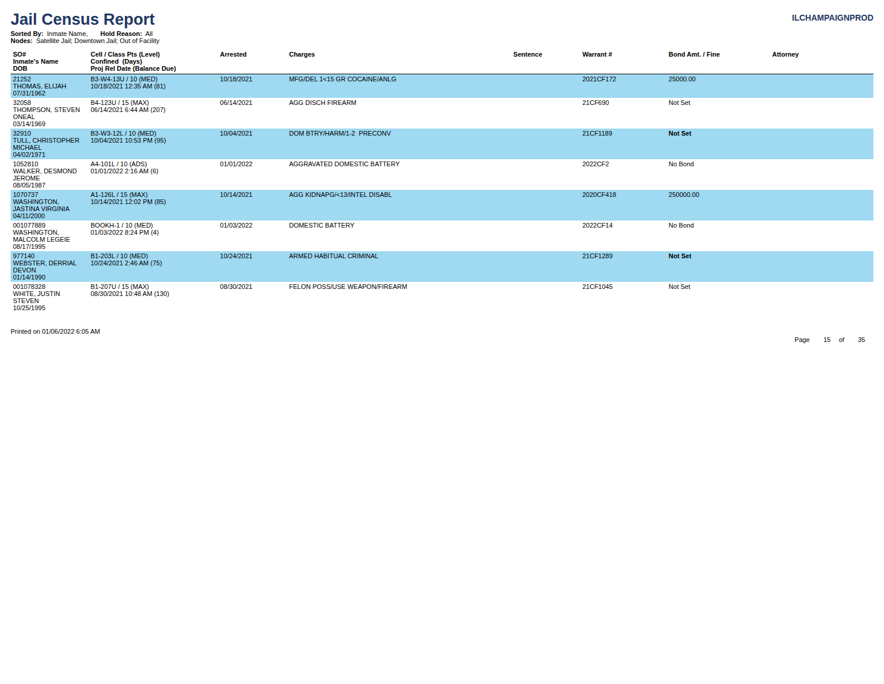ILCHAMPAIGNPROD
Jail Census Report
Sorted By: Inmate Name, Hold Reason: All
Nodes: Satellite Jail; Downtown Jail; Out of Facility
| SO# Inmate's Name DOB | Cell / Class Pts (Level) Confined (Days) Proj Rel Date (Balance Due) | Arrested | Charges | Sentence | Warrant # | Bond Amt. / Fine | Attorney |
| --- | --- | --- | --- | --- | --- | --- | --- |
| 21252 THOMAS, ELIJAH 07/31/1962 | B3-W4-13U / 10 (MED) 10/18/2021 12:35 AM (81) | 10/18/2021 | MFG/DEL 1<15 GR COCAINE/ANLG | | 2021CF172 | 25000.00 | |
| 32058 THOMPSON, STEVEN ONEAL 03/14/1969 | B4-123U / 15 (MAX) 06/14/2021 6:44 AM (207) | 06/14/2021 | AGG DISCH FIREARM | | 21CF690 | Not Set | |
| 32910 TULL, CHRISTOPHER MICHAEL 04/02/1971 | B3-W3-12L / 10 (MED) 10/04/2021 10:53 PM (95) | 10/04/2021 | DOM BTRY/HARM/1-2 PRECONV | | 21CF1189 | Not Set | |
| 1052810 WALKER, DESMOND JEROME 08/05/1987 | A4-101L / 10 (ADS) 01/01/2022 2:16 AM (6) | 01/01/2022 | AGGRAVATED DOMESTIC BATTERY | | 2022CF2 | No Bond | |
| 1070737 WASHINGTON, JASTINA VIRGINIA 04/11/2000 | A1-126L / 15 (MAX) 10/14/2021 12:02 PM (85) | 10/14/2021 | AGG KIDNAPG/<13/INTEL DISABL | | 2020CF418 | 250000.00 | |
| 001077889 WASHINGTON, MALCOLM LEGEIE 08/17/1995 | BOOKH-1 / 10 (MED) 01/03/2022 8:24 PM (4) | 01/03/2022 | DOMESTIC BATTERY | | 2022CF14 | No Bond | |
| 977140 WEBSTER, DERRIAL DEVON 01/14/1990 | B1-203L / 10 (MED) 10/24/2021 2:46 AM (75) | 10/24/2021 | ARMED HABITUAL CRIMINAL | | 21CF1289 | Not Set | |
| 001078328 WHITE, JUSTIN STEVEN 10/25/1995 | B1-207U / 15 (MAX) 08/30/2021 10:48 AM (130) | 08/30/2021 | FELON POSS/USE WEAPON/FIREARM | | 21CF1045 | Not Set | |
Printed on 01/06/2022 6:05 AM Page 15of 35